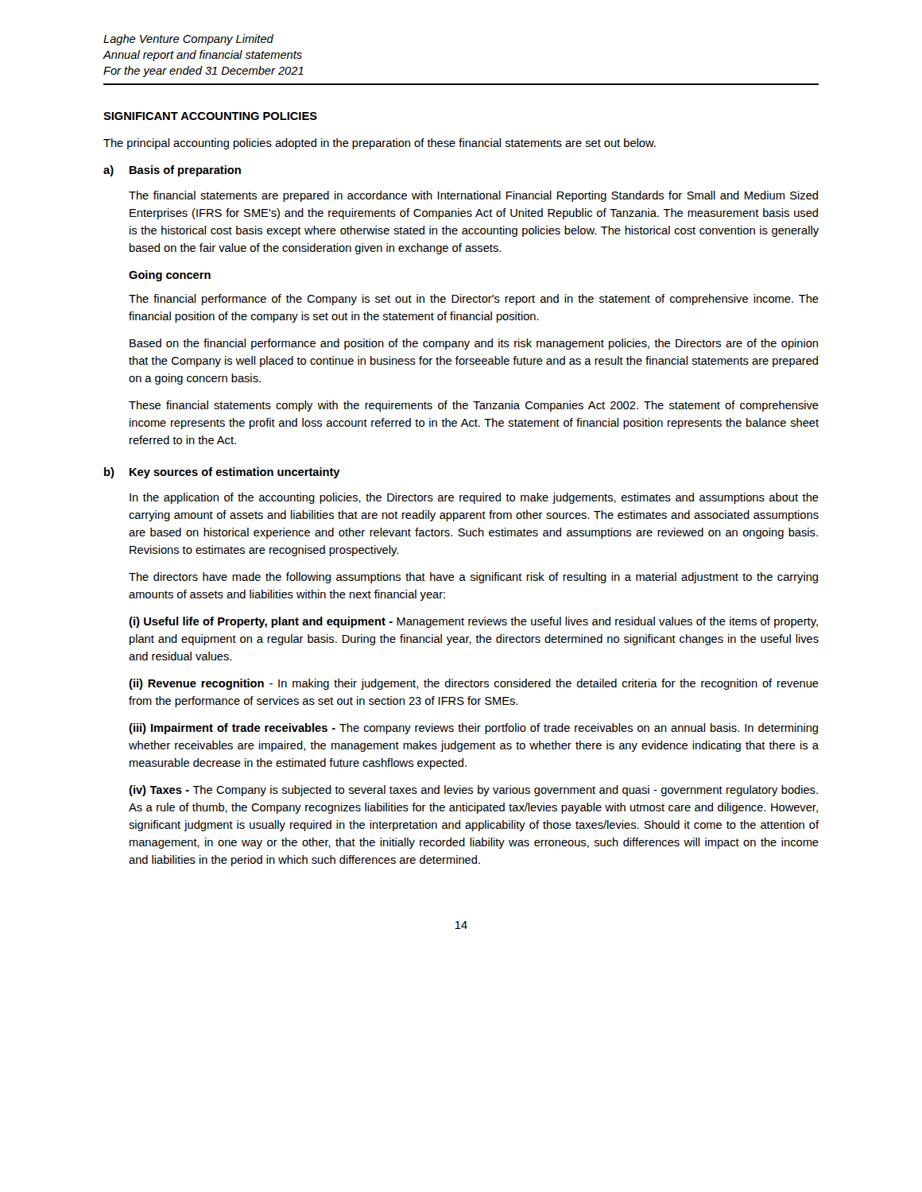Laghe Venture Company Limited
Annual report and financial statements
For the year ended 31 December 2021
Significant Accounting Policies
The principal accounting policies adopted in the preparation of these financial statements are set out below.
Basis of preparation
The financial statements are prepared in accordance with International Financial Reporting Standards for Small and Medium Sized Enterprises (IFRS for SME's) and the requirements of Companies Act of United Republic of Tanzania. The measurement basis used is the historical cost basis except where otherwise stated in the accounting policies below. The historical cost convention is generally based on the fair value of the consideration given in exchange of assets.
Going concern
The financial performance of the Company is set out in the Director's report and in the statement of comprehensive income. The financial position of the company is set out in the statement of financial position.
Based on the financial performance and position of the company and its risk management policies, the Directors are of the opinion that the Company is well placed to continue in business for the forseeable future and as a result the financial statements are prepared on a going concern basis.
These financial statements comply with the requirements of the Tanzania Companies Act 2002. The statement of comprehensive income represents the profit and loss account referred to in the Act. The statement of financial position represents the balance sheet referred to in the Act.
Key sources of estimation uncertainty
In the application of the accounting policies, the Directors are required to make judgements, estimates and assumptions about the carrying amount of assets and liabilities that are not readily apparent from other sources. The estimates and associated assumptions are based on historical experience and other relevant factors. Such estimates and assumptions are reviewed on an ongoing basis. Revisions to estimates are recognised prospectively.
The directors have made the following assumptions that have a significant risk of resulting in a material adjustment to the carrying amounts of assets and liabilities within the next financial year:
(i) Useful life of Property, plant and equipment - Management reviews the useful lives and residual values of the items of property, plant and equipment on a regular basis. During the financial year, the directors determined no significant changes in the useful lives and residual values.
(ii) Revenue recognition - In making their judgement, the directors considered the detailed criteria for the recognition of revenue from the performance of services as set out in section 23 of IFRS for SMEs.
(iii) Impairment of trade receivables - The company reviews their portfolio of trade receivables on an annual basis. In determining whether receivables are impaired, the management makes judgement as to whether there is any evidence indicating that there is a measurable decrease in the estimated future cashflows expected.
(iv) Taxes - The Company is subjected to several taxes and levies by various government and quasi - government regulatory bodies. As a rule of thumb, the Company recognizes liabilities for the anticipated tax/levies payable with utmost care and diligence. However, significant judgment is usually required in the interpretation and applicability of those taxes/levies. Should it come to the attention of management, in one way or the other, that the initially recorded liability was erroneous, such differences will impact on the income and liabilities in the period in which such differences are determined.
14